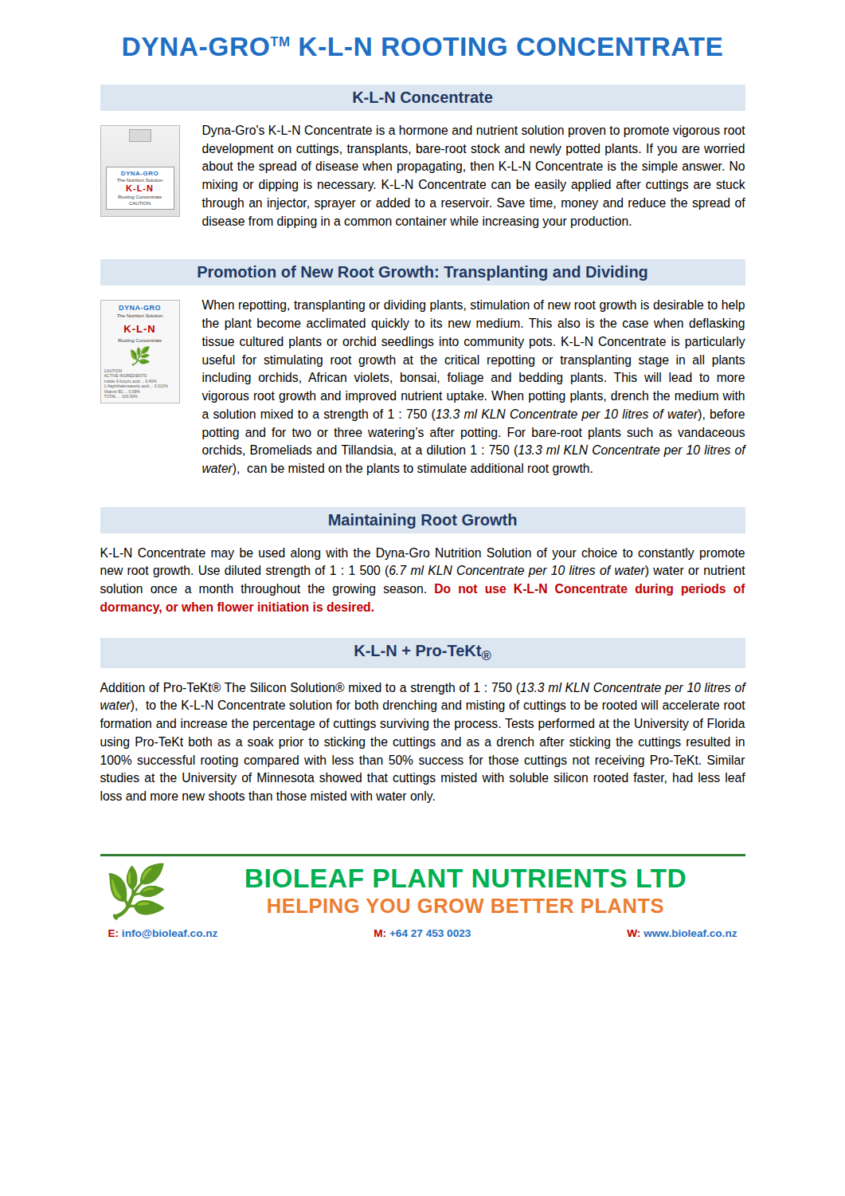DYNA-GROTM K-L-N ROOTING CONCENTRATE
K-L-N Concentrate
DYNA-GRO
The Nutrition Solution
K-L-N
Rooting Concentrate
CAUTION
Dyna-Gro's K-L-N Concentrate is a hormone and nutrient solution proven to promote vigorous root development on cuttings, transplants, bare-root stock and newly potted plants. If you are worried about the spread of disease when propagating, then K-L-N Concentrate is the simple answer. No mixing or dipping is necessary. K-L-N Concentrate can be easily applied after cuttings are stuck through an injector, sprayer or added to a reservoir. Save time, money and reduce the spread of disease from dipping in a common container while increasing your production.
Promotion of New Root Growth: Transplanting and Dividing
DYNA-GRO
The Nutrition Solution
K-L-N
Rooting Concentrate
🌿
CAUTION
ACTIVE INGREDIENTS
Indole-3-butyric acid ... 0.40%
1-Naphthaleneacetic acid ... 0.013%
Vitamin B1 ... 0.09%
TOTAL ... 100.00%
When repotting, transplanting or dividing plants, stimulation of new root growth is desirable to help the plant become acclimated quickly to its new medium. This also is the case when deflasking tissue cultured plants or orchid seedlings into community pots. K-L-N Concentrate is particularly useful for stimulating root growth at the critical repotting or transplanting stage in all plants including orchids, African violets, bonsai, foliage and bedding plants. This will lead to more vigorous root growth and improved nutrient uptake. When potting plants, drench the medium with a solution mixed to a strength of 1 : 750 (13.3 ml KLN Concentrate per 10 litres of water), before potting and for two or three watering’s after potting. For bare-root plants such as vandaceous orchids, Bromeliads and Tillandsia, at a dilution 1 : 750 (13.3 ml KLN Concentrate per 10 litres of water), can be misted on the plants to stimulate additional root growth.
Maintaining Root Growth
K-L-N Concentrate may be used along with the Dyna-Gro Nutrition Solution of your choice to constantly promote new root growth. Use diluted strength of 1 : 1 500 (6.7 ml KLN Concentrate per 10 litres of water) water or nutrient solution once a month throughout the growing season. Do not use K-L-N Concentrate during periods of dormancy, or when flower initiation is desired.
K-L-N + Pro-TeKt®
Addition of Pro-TeKt® The Silicon Solution® mixed to a strength of 1 : 750 (13.3 ml KLN Concentrate per 10 litres of water), to the K-L-N Concentrate solution for both drenching and misting of cuttings to be rooted will accelerate root formation and increase the percentage of cuttings surviving the process. Tests performed at the University of Florida using Pro-TeKt both as a soak prior to sticking the cuttings and as a drench after sticking the cuttings resulted in 100% successful rooting compared with less than 50% success for those cuttings not receiving Pro-TeKt. Similar studies at the University of Minnesota showed that cuttings misted with soluble silicon rooted faster, had less leaf loss and more new shoots than those misted with water only.
🌿
BIOLEAF PLANT NUTRIENTS LTD
HELPING YOU GROW BETTER PLANTS
E: info@bioleaf.co.nz
M: +64 27 453 0023
W: www.bioleaf.co.nz